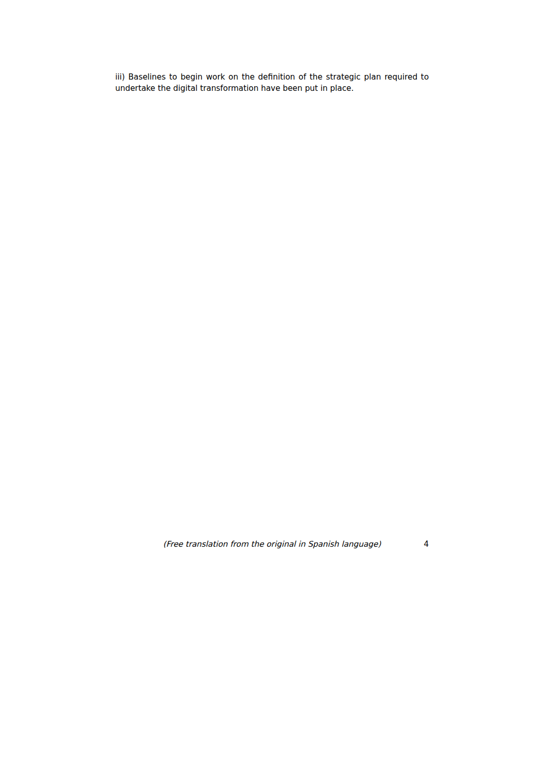iii) Baselines to begin work on the definition of the strategic plan required to undertake the digital transformation have been put in place.
(Free translation from the original in Spanish language) 4